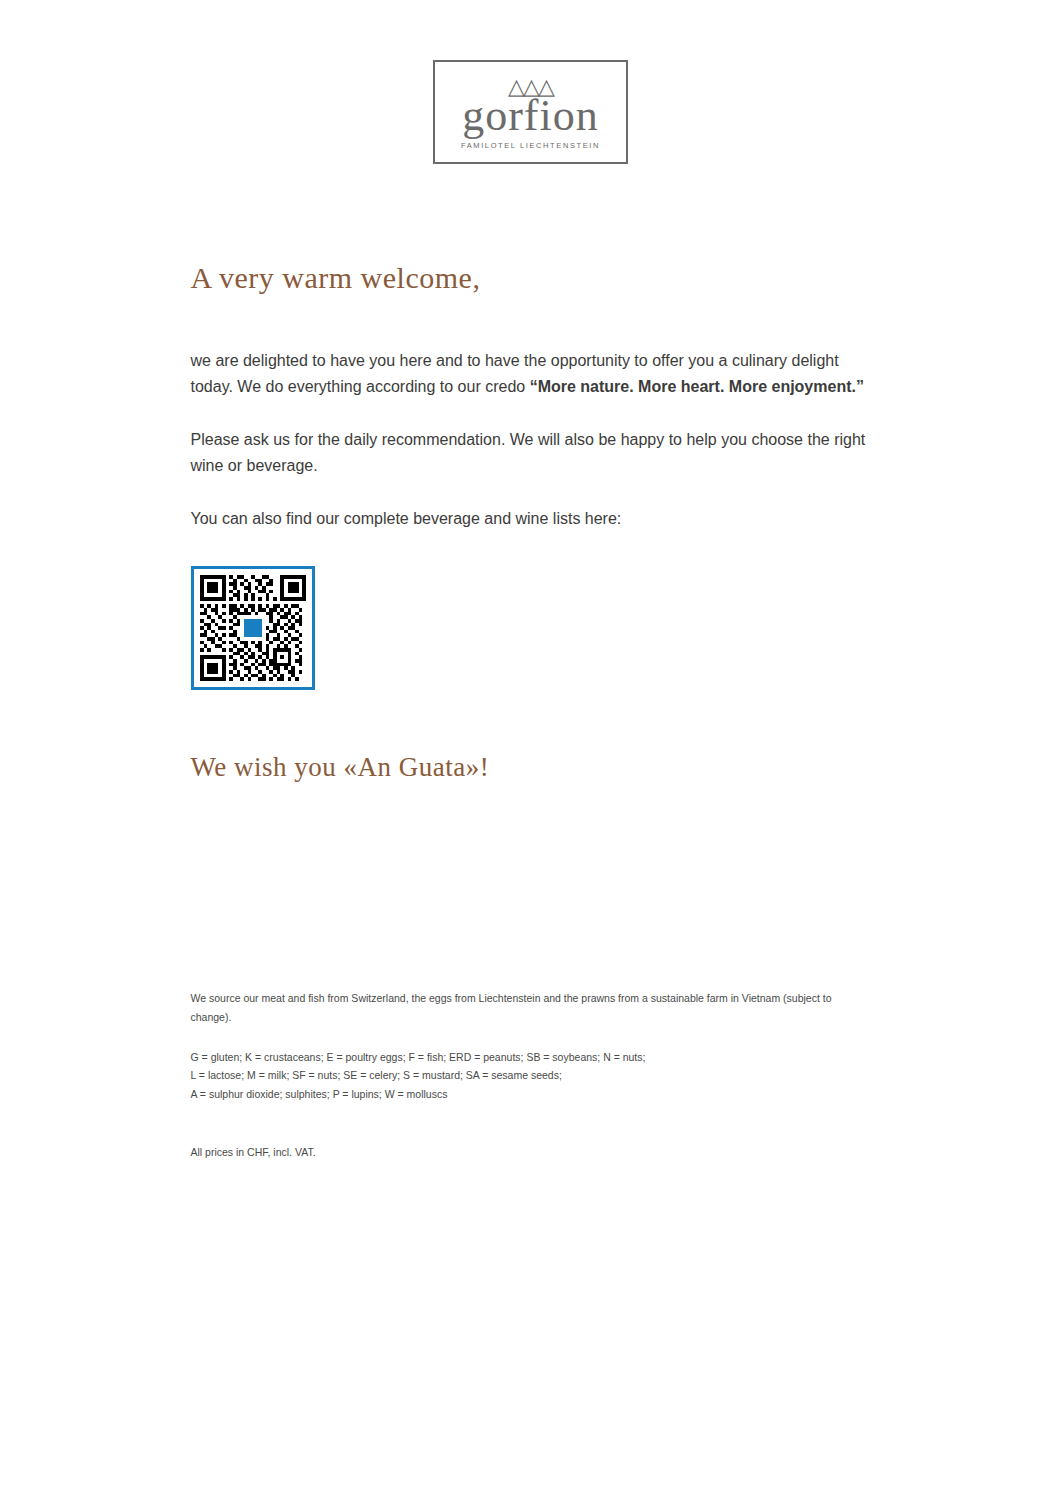△△△
gorfion
Familotel Liechtenstein
A very warm welcome,
we are delighted to have you here and to have the opportunity to offer you a culinary delight today. We do everything according to our credo “More nature. More heart. More enjoyment.”
Please ask us for the daily recommendation. We will also be happy to help you choose the right wine or beverage.
You can also find our complete beverage and wine lists here:
We wish you «An Guata»!
We source our meat and fish from Switzerland, the eggs from Liechtenstein and the prawns from a sustainable farm in Vietnam (subject to change).
G = gluten; K = crustaceans; E = poultry eggs; F = fish; ERD = peanuts; SB = soybeans; N = nuts;
L = lactose; M = milk; SF = nuts; SE = celery; S = mustard; SA = sesame seeds;
A = sulphur dioxide; sulphites; P = lupins; W = molluscs
All prices in CHF, incl. VAT.